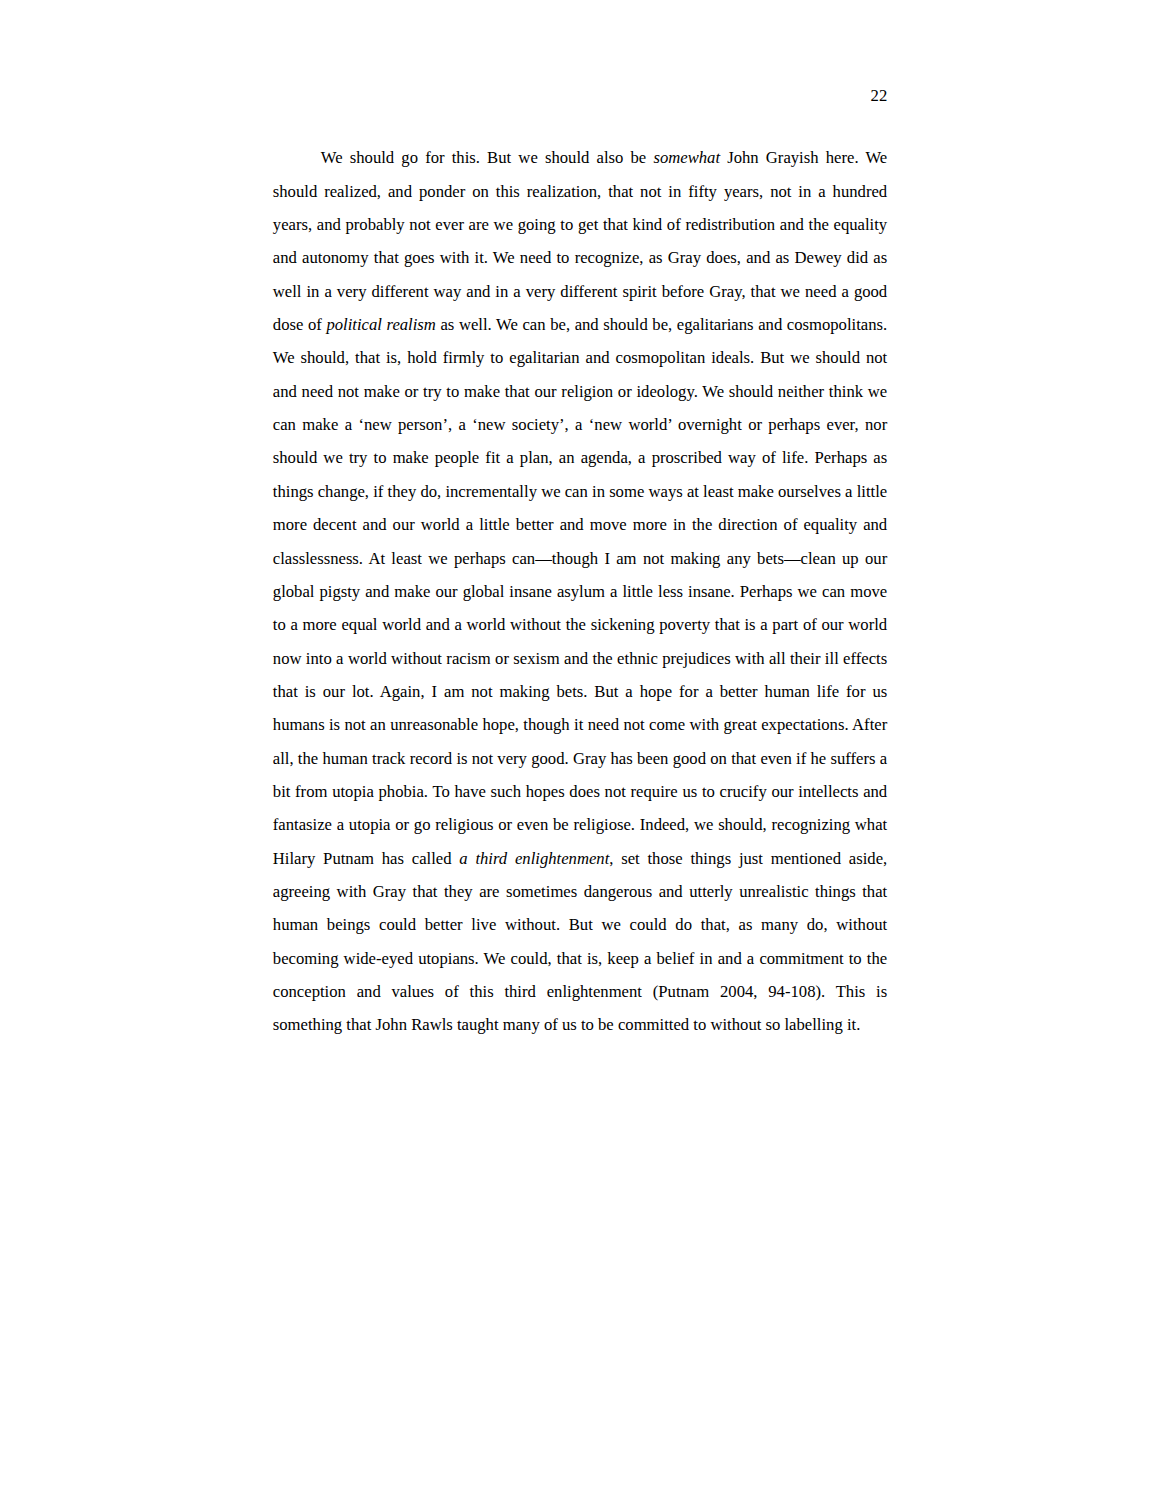22
We should go for this. But we should also be somewhat John Grayish here. We should realized, and ponder on this realization, that not in fifty years, not in a hundred years, and probably not ever are we going to get that kind of redistribution and the equality and autonomy that goes with it. We need to recognize, as Gray does, and as Dewey did as well in a very different way and in a very different spirit before Gray, that we need a good dose of political realism as well. We can be, and should be, egalitarians and cosmopolitans. We should, that is, hold firmly to egalitarian and cosmopolitan ideals. But we should not and need not make or try to make that our religion or ideology. We should neither think we can make a ‘new person’, a ‘new society’, a ‘new world’ overnight or perhaps ever, nor should we try to make people fit a plan, an agenda, a proscribed way of life. Perhaps as things change, if they do, incrementally we can in some ways at least make ourselves a little more decent and our world a little better and move more in the direction of equality and classlessness. At least we perhaps can—though I am not making any bets—clean up our global pigsty and make our global insane asylum a little less insane. Perhaps we can move to a more equal world and a world without the sickening poverty that is a part of our world now into a world without racism or sexism and the ethnic prejudices with all their ill effects that is our lot. Again, I am not making bets. But a hope for a better human life for us humans is not an unreasonable hope, though it need not come with great expectations. After all, the human track record is not very good. Gray has been good on that even if he suffers a bit from utopia phobia. To have such hopes does not require us to crucify our intellects and fantasize a utopia or go religious or even be religiose. Indeed, we should, recognizing what Hilary Putnam has called a third enlightenment, set those things just mentioned aside, agreeing with Gray that they are sometimes dangerous and utterly unrealistic things that human beings could better live without. But we could do that, as many do, without becoming wide-eyed utopians. We could, that is, keep a belief in and a commitment to the conception and values of this third enlightenment (Putnam 2004, 94-108). This is something that John Rawls taught many of us to be committed to without so labelling it.